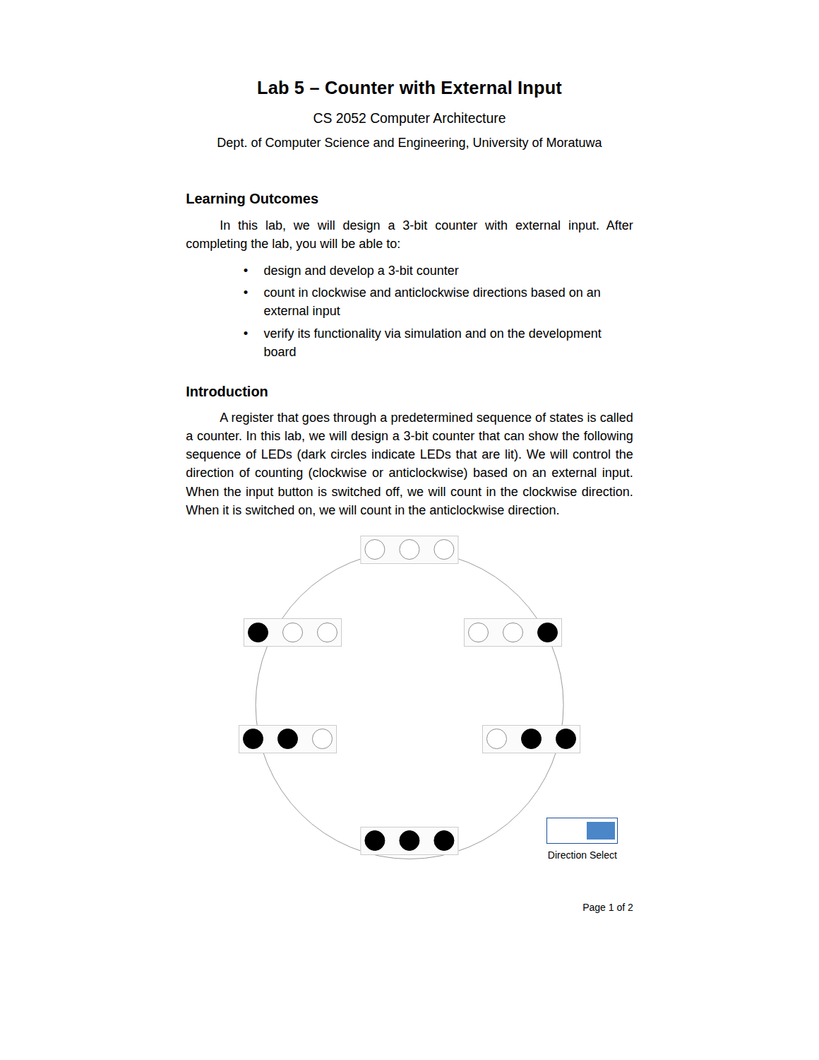Lab 5 – Counter with External Input
CS 2052 Computer Architecture
Dept. of Computer Science and Engineering, University of Moratuwa
Learning Outcomes
In this lab, we will design a 3-bit counter with external input. After completing the lab, you will be able to:
design and develop a 3-bit counter
count in clockwise and anticlockwise directions based on an external input
verify its functionality via simulation and on the development board
Introduction
A register that goes through a predetermined sequence of states is called a counter. In this lab, we will design a 3-bit counter that can show the following sequence of LEDs (dark circles indicate LEDs that are lit). We will control the direction of counting (clockwise or anticlockwise) based on an external input. When the input button is switched off, we will count in the clockwise direction. When it is switched on, we will count in the anticlockwise direction.
Direction Select
Page 1 of 2